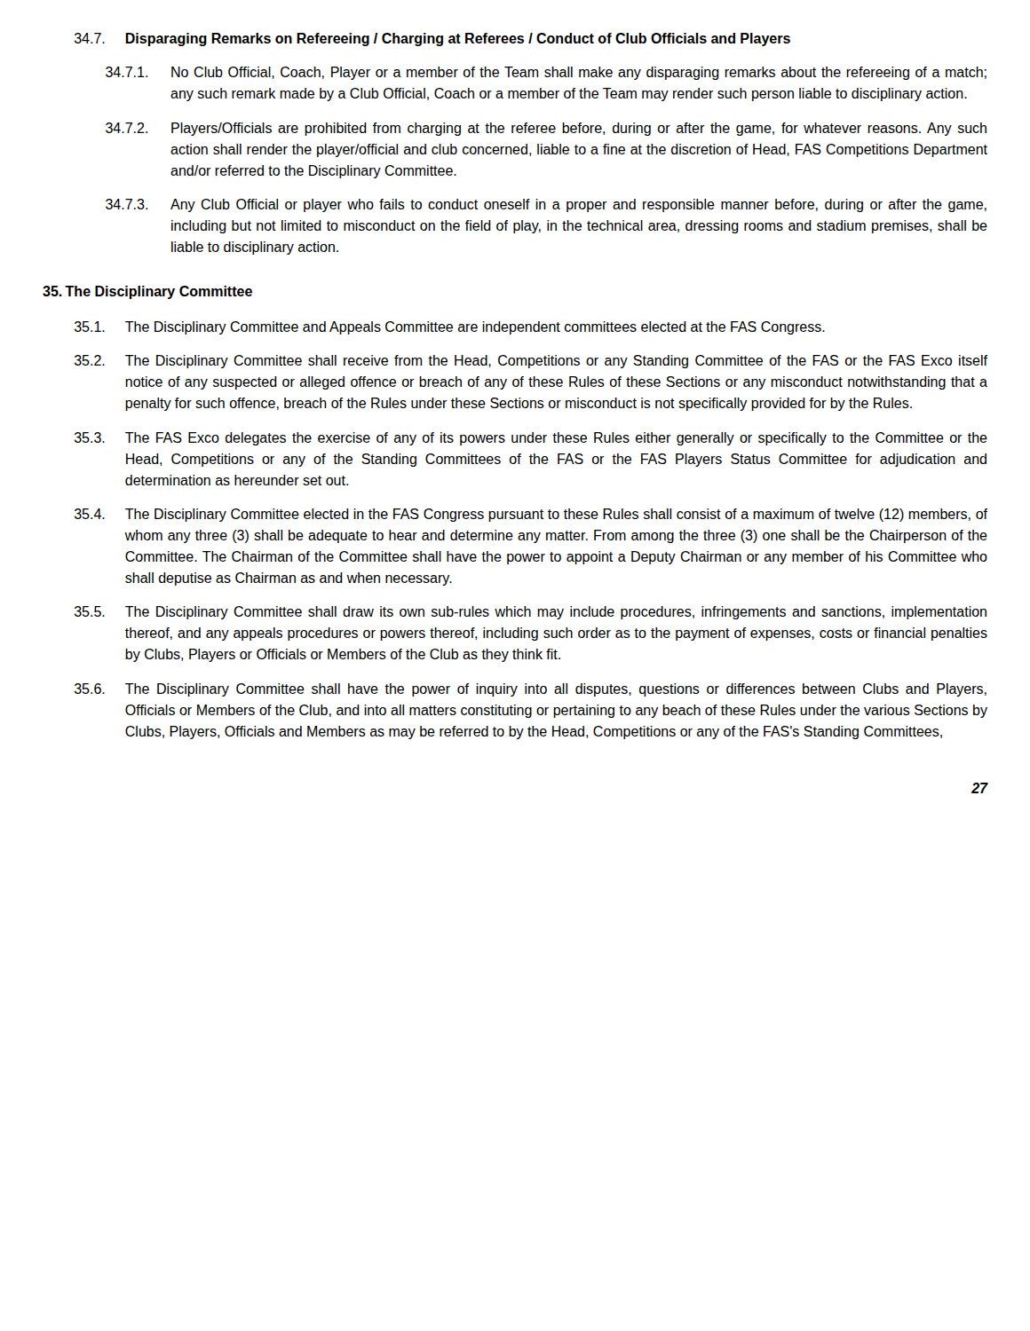34.7.
Disparaging Remarks on Refereeing / Charging at Referees / Conduct of Club Officials and Players
34.7.1.
No Club Official, Coach, Player or a member of the Team shall make any disparaging remarks about the refereeing of a match; any such remark made by a Club Official, Coach or a member of the Team may render such person liable to disciplinary action.
34.7.2.
Players/Officials are prohibited from charging at the referee before, during or after the game, for whatever reasons. Any such action shall render the player/official and club concerned, liable to a fine at the discretion of Head, FAS Competitions Department and/or referred to the Disciplinary Committee.
34.7.3.
Any Club Official or player who fails to conduct oneself in a proper and responsible manner before, during or after the game, including but not limited to misconduct on the field of play, in the technical area, dressing rooms and stadium premises, shall be liable to disciplinary action.
35. The Disciplinary Committee
35.1.
The Disciplinary Committee and Appeals Committee are independent committees elected at the FAS Congress.
35.2.
The Disciplinary Committee shall receive from the Head, Competitions or any Standing Committee of the FAS or the FAS Exco itself notice of any suspected or alleged offence or breach of any of these Rules of these Sections or any misconduct notwithstanding that a penalty for such offence, breach of the Rules under these Sections or misconduct is not specifically provided for by the Rules.
35.3.
The FAS Exco delegates the exercise of any of its powers under these Rules either generally or specifically to the Committee or the Head, Competitions or any of the Standing Committees of the FAS or the FAS Players Status Committee for adjudication and determination as hereunder set out.
35.4.
The Disciplinary Committee elected in the FAS Congress pursuant to these Rules shall consist of a maximum of twelve (12) members, of whom any three (3) shall be adequate to hear and determine any matter. From among the three (3) one shall be the Chairperson of the Committee. The Chairman of the Committee shall have the power to appoint a Deputy Chairman or any member of his Committee who shall deputise as Chairman as and when necessary.
35.5.
The Disciplinary Committee shall draw its own sub-rules which may include procedures, infringements and sanctions, implementation thereof, and any appeals procedures or powers thereof, including such order as to the payment of expenses, costs or financial penalties by Clubs, Players or Officials or Members of the Club as they think fit.
35.6.
The Disciplinary Committee shall have the power of inquiry into all disputes, questions or differences between Clubs and Players, Officials or Members of the Club, and into all matters constituting or pertaining to any beach of these Rules under the various Sections by Clubs, Players, Officials and Members as may be referred to by the Head, Competitions or any of the FAS's Standing Committees,
27